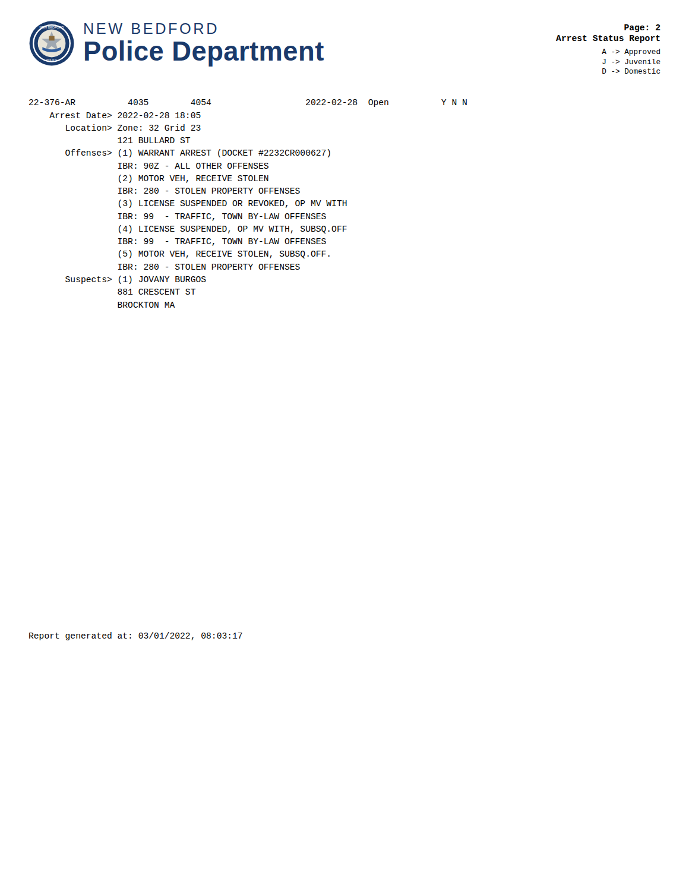NEW BEDFORD POLICE
NEW BEDFORD
Police Department
Page: 2
Arrest Status Report
A -> Approved
J -> Juvenile
D -> Domestic
22-376-AR          4035        4054                  2022-02-28  Open          Y N N
    Arrest Date> 2022-02-28 18:05
       Location> Zone: 32 Grid 23
                 121 BULLARD ST
       Offenses> (1) WARRANT ARREST (DOCKET #2232CR000627)
                 IBR: 90Z - ALL OTHER OFFENSES
                 (2) MOTOR VEH, RECEIVE STOLEN
                 IBR: 280 - STOLEN PROPERTY OFFENSES
                 (3) LICENSE SUSPENDED OR REVOKED, OP MV WITH
                 IBR: 99  - TRAFFIC, TOWN BY-LAW OFFENSES
                 (4) LICENSE SUSPENDED, OP MV WITH, SUBSQ.OFF
                 IBR: 99  - TRAFFIC, TOWN BY-LAW OFFENSES
                 (5) MOTOR VEH, RECEIVE STOLEN, SUBSQ.OFF.
                 IBR: 280 - STOLEN PROPERTY OFFENSES
       Suspects> (1) JOVANY BURGOS
                 881 CRESCENT ST
                 BROCKTON MA
Report generated at: 03/01/2022, 08:03:17